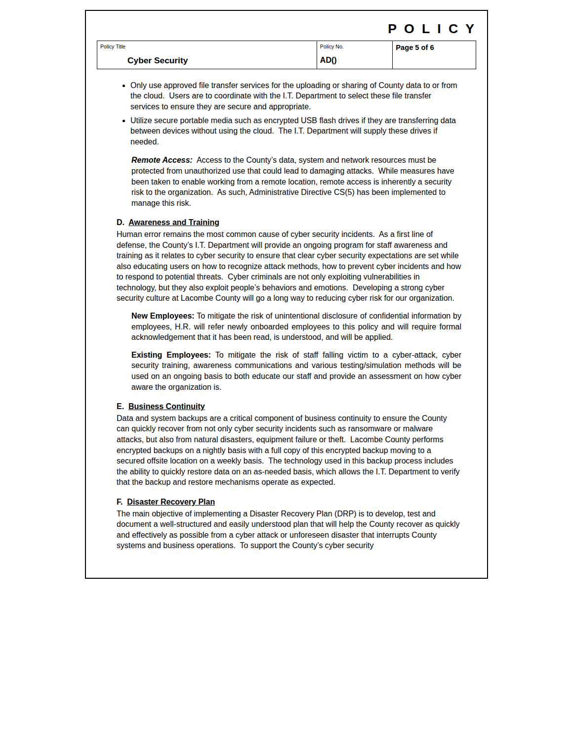P O L I C Y
| Policy Title Cyber Security | Policy No. AD() | Page 5 of 6 |
Only use approved file transfer services for the uploading or sharing of County data to or from the cloud. Users are to coordinate with the I.T. Department to select these file transfer services to ensure they are secure and appropriate.
Utilize secure portable media such as encrypted USB flash drives if they are transferring data between devices without using the cloud. The I.T. Department will supply these drives if needed.
Remote Access: Access to the County’s data, system and network resources must be protected from unauthorized use that could lead to damaging attacks. While measures have been taken to enable working from a remote location, remote access is inherently a security risk to the organization. As such, Administrative Directive CS(5) has been implemented to manage this risk.
D. Awareness and Training
Human error remains the most common cause of cyber security incidents. As a first line of defense, the County’s I.T. Department will provide an ongoing program for staff awareness and training as it relates to cyber security to ensure that clear cyber security expectations are set while also educating users on how to recognize attack methods, how to prevent cyber incidents and how to respond to potential threats. Cyber criminals are not only exploiting vulnerabilities in technology, but they also exploit people’s behaviors and emotions. Developing a strong cyber security culture at Lacombe County will go a long way to reducing cyber risk for our organization.
New Employees: To mitigate the risk of unintentional disclosure of confidential information by employees, H.R. will refer newly onboarded employees to this policy and will require formal acknowledgement that it has been read, is understood, and will be applied.
Existing Employees: To mitigate the risk of staff falling victim to a cyber-attack, cyber security training, awareness communications and various testing/simulation methods will be used on an ongoing basis to both educate our staff and provide an assessment on how cyber aware the organization is.
E. Business Continuity
Data and system backups are a critical component of business continuity to ensure the County can quickly recover from not only cyber security incidents such as ransomware or malware attacks, but also from natural disasters, equipment failure or theft. Lacombe County performs encrypted backups on a nightly basis with a full copy of this encrypted backup moving to a secured offsite location on a weekly basis. The technology used in this backup process includes the ability to quickly restore data on an as-needed basis, which allows the I.T. Department to verify that the backup and restore mechanisms operate as expected.
F. Disaster Recovery Plan
The main objective of implementing a Disaster Recovery Plan (DRP) is to develop, test and document a well-structured and easily understood plan that will help the County recover as quickly and effectively as possible from a cyber attack or unforeseen disaster that interrupts County systems and business operations. To support the County’s cyber security